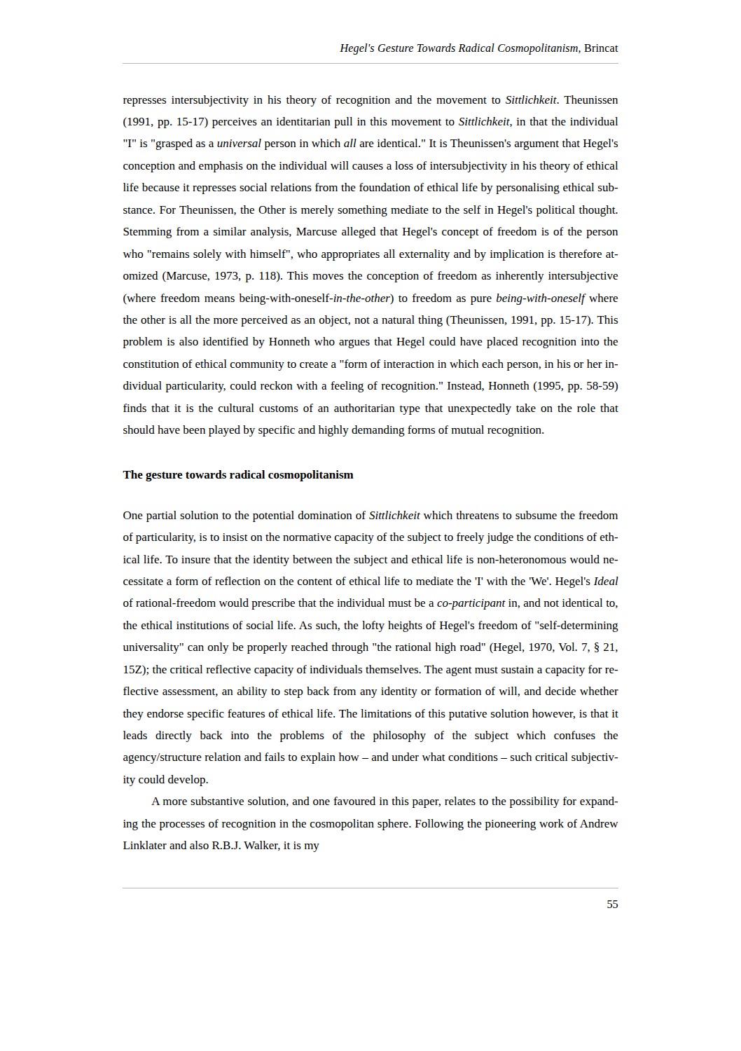Hegel's Gesture Towards Radical Cosmopolitanism, Brincat
represses intersubjectivity in his theory of recognition and the movement to Sittlichkeit. Theunissen (1991, pp. 15-17) perceives an identitarian pull in this movement to Sittlichkeit, in that the individual "I" is "grasped as a universal person in which all are identical." It is Theunissen's argument that Hegel's conception and emphasis on the individual will causes a loss of intersubjectivity in his theory of ethical life because it represses social relations from the foundation of ethical life by personalising ethical substance. For Theunissen, the Other is merely something mediate to the self in Hegel's political thought. Stemming from a similar analysis, Marcuse alleged that Hegel's concept of freedom is of the person who "remains solely with himself", who appropriates all externality and by implication is therefore atomized (Marcuse, 1973, p. 118). This moves the conception of freedom as inherently intersubjective (where freedom means being-with-oneself-in-the-other) to freedom as pure being-with-oneself where the other is all the more perceived as an object, not a natural thing (Theunissen, 1991, pp. 15-17). This problem is also identified by Honneth who argues that Hegel could have placed recognition into the constitution of ethical community to create a "form of interaction in which each person, in his or her individual particularity, could reckon with a feeling of recognition." Instead, Honneth (1995, pp. 58-59) finds that it is the cultural customs of an authoritarian type that unexpectedly take on the role that should have been played by specific and highly demanding forms of mutual recognition.
The gesture towards radical cosmopolitanism
One partial solution to the potential domination of Sittlichkeit which threatens to subsume the freedom of particularity, is to insist on the normative capacity of the subject to freely judge the conditions of ethical life. To insure that the identity between the subject and ethical life is non-heteronomous would necessitate a form of reflection on the content of ethical life to mediate the 'I' with the 'We'. Hegel's Ideal of rational-freedom would prescribe that the individual must be a co-participant in, and not identical to, the ethical institutions of social life. As such, the lofty heights of Hegel's freedom of "self-determining universality" can only be properly reached through "the rational high road" (Hegel, 1970, Vol. 7, § 21, 15Z); the critical reflective capacity of individuals themselves. The agent must sustain a capacity for reflective assessment, an ability to step back from any identity or formation of will, and decide whether they endorse specific features of ethical life. The limitations of this putative solution however, is that it leads directly back into the problems of the philosophy of the subject which confuses the agency/structure relation and fails to explain how – and under what conditions – such critical subjectivity could develop.
A more substantive solution, and one favoured in this paper, relates to the possibility for expanding the processes of recognition in the cosmopolitan sphere. Following the pioneering work of Andrew Linklater and also R.B.J. Walker, it is my
55